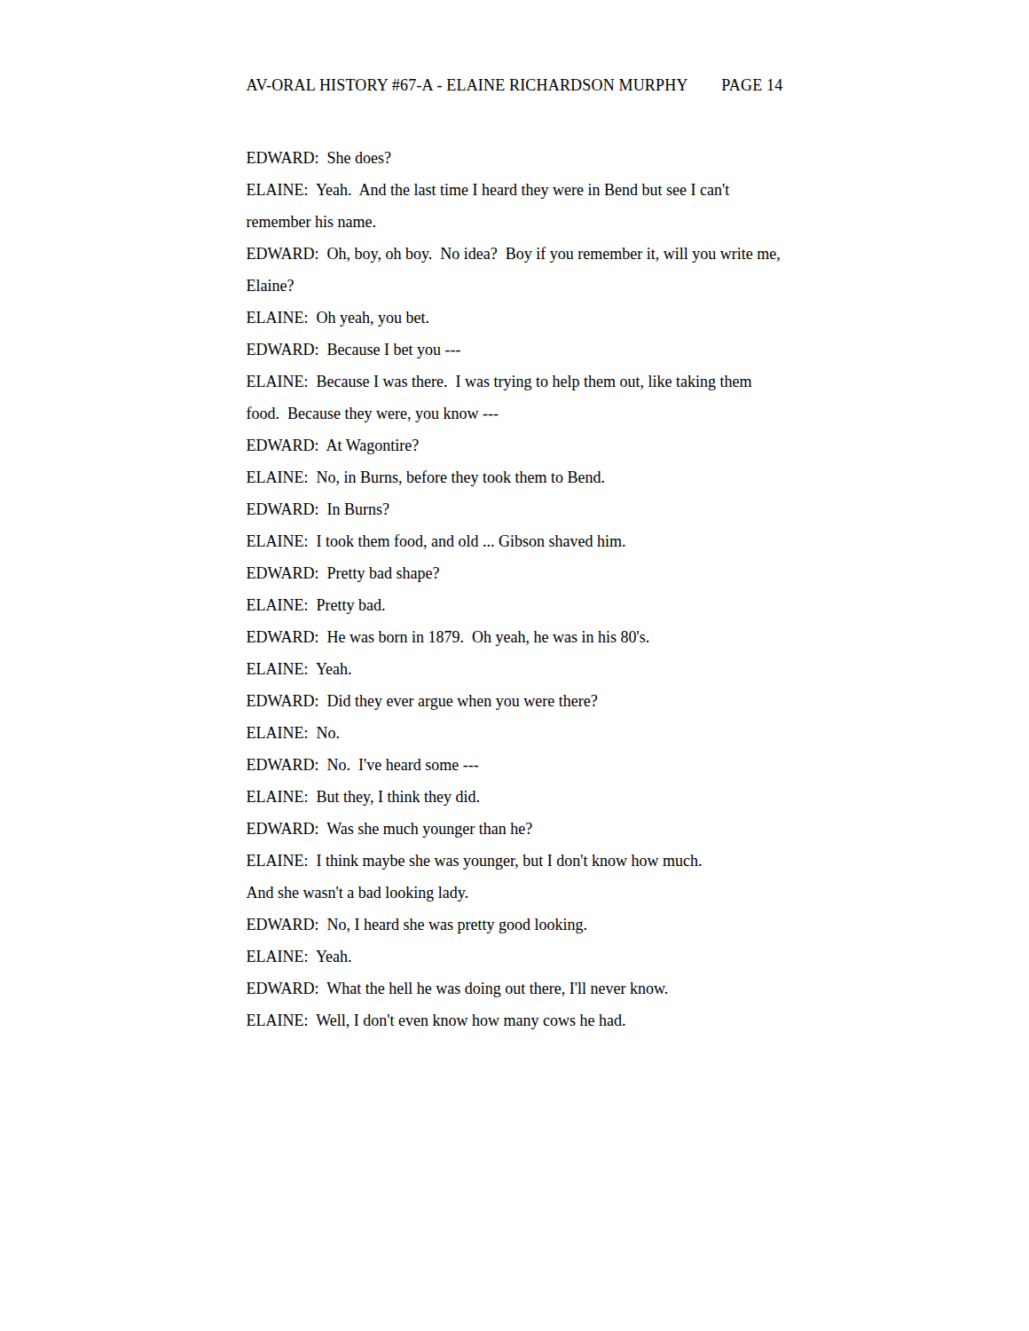AV-Oral History #67-A - Elaine Richardson Murphy Page 14
Edward: She does?
Elaine: Yeah. And the last time I heard they were in Bend but see I can't remember his name.
Edward: Oh, boy, oh boy. No idea? Boy if you remember it, will you write me, Elaine?
Elaine: Oh yeah, you bet.
Edward: Because I bet you ---
Elaine: Because I was there. I was trying to help them out, like taking them food. Because they were, you know ---
Edward: At Wagontire?
Elaine: No, in Burns, before they took them to Bend.
Edward: In Burns?
Elaine: I took them food, and old ... Gibson shaved him.
Edward: Pretty bad shape?
Elaine: Pretty bad.
Edward: He was born in 1879. Oh yeah, he was in his 80's.
Elaine: Yeah.
Edward: Did they ever argue when you were there?
Elaine: No.
Edward: No. I've heard some ---
Elaine: But they, I think they did.
Edward: Was she much younger than he?
Elaine: I think maybe she was younger, but I don't know how much.
And she wasn't a bad looking lady.
Edward: No, I heard she was pretty good looking.
Elaine: Yeah.
Edward: What the hell he was doing out there, I'll never know.
Elaine: Well, I don't even know how many cows he had.